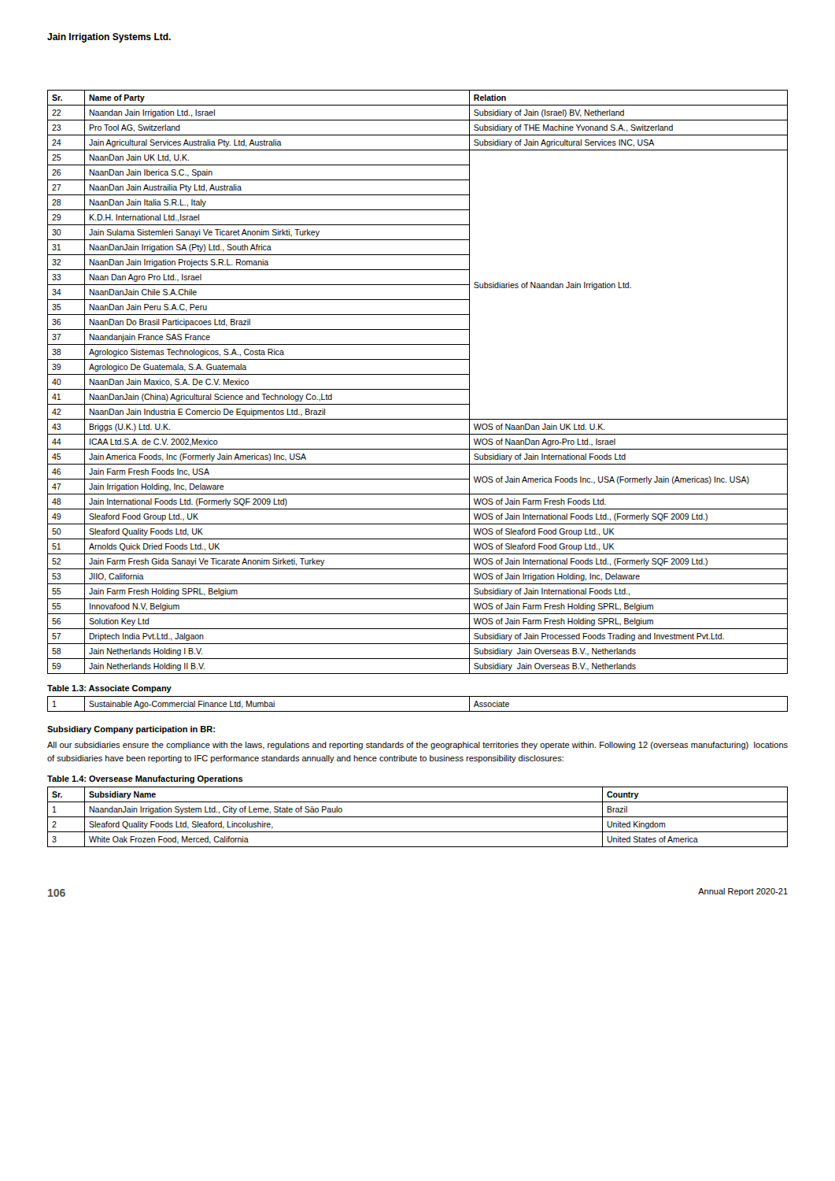Jain Irrigation Systems Ltd.
| Sr. | Name of Party | Relation |
| --- | --- | --- |
| 22 | Naandan Jain Irrigation Ltd., Israel | Subsidiary of Jain (Israel) BV, Netherland |
| 23 | Pro Tool AG, Switzerland | Subsidiary of THE Machine Yvonand S.A., Switzerland |
| 24 | Jain Agricultural Services Australia Pty. Ltd, Australia | Subsidiary of Jain Agricultural Services INC, USA |
| 25 | NaanDan Jain UK Ltd, U.K. | Subsidiaries of Naandan Jain Irrigation Ltd. |
| 26 | NaanDan Jain Iberica S.C., Spain |
| 27 | NaanDan Jain Austrailia Pty Ltd, Australia |
| 28 | NaanDan Jain Italia S.R.L., Italy |
| 29 | K.D.H. International Ltd.,Israel |
| 30 | Jain Sulama Sistemleri Sanayi Ve Ticaret Anonim Sirkti, Turkey |
| 31 | NaanDanJain Irrigation SA (Pty) Ltd., South Africa |
| 32 | NaanDan Jain Irrigation Projects S.R.L. Romania |
| 33 | Naan Dan Agro Pro Ltd., Israel |
| 34 | NaanDanJain Chile S.A.Chile |
| 35 | NaanDan Jain Peru S.A.C, Peru |
| 36 | NaanDan Do Brasil Participacoes Ltd, Brazil |
| 37 | Naandanjain France SAS France |
| 38 | Agrologico Sistemas Technologicos, S.A., Costa Rica |
| 39 | Agrologico De Guatemala, S.A. Guatemala |
| 40 | NaanDan Jain Maxico, S.A. De C.V. Mexico |
| 41 | NaanDanJain (China) Agricultural Science and Technology Co.,Ltd |
| 42 | NaanDan Jain Industria E Comercio De Equipmentos Ltd., Brazil |
| 43 | Briggs (U.K.) Ltd. U.K. | WOS of NaanDan Jain UK Ltd. U.K. |
| 44 | ICAA Ltd.S.A. de C.V. 2002,Mexico | WOS of NaanDan Agro-Pro Ltd., Israel |
| 45 | Jain America Foods, Inc (Formerly Jain Americas) Inc, USA | Subsidiary of Jain International Foods Ltd |
| 46 | Jain Farm Fresh Foods Inc, USA | WOS of Jain America Foods Inc., USA (Formerly Jain (Americas) Inc. USA) |
| 47 | Jain Irrigation Holding, Inc, Delaware |
| 48 | Jain International Foods Ltd. (Formerly SQF 2009 Ltd) | WOS of Jain Farm Fresh Foods Ltd. |
| 49 | Sleaford Food Group Ltd., UK | WOS of Jain International Foods Ltd., (Formerly SQF 2009 Ltd.) |
| 50 | Sleaford Quality Foods Ltd, UK | WOS of Sleaford Food Group Ltd., UK |
| 51 | Arnolds Quick Dried Foods Ltd., UK | WOS of Sleaford Food Group Ltd., UK |
| 52 | Jain Farm Fresh Gida Sanayi Ve Ticarate Anonim Sirketi, Turkey | WOS of Jain International Foods Ltd., (Formerly SQF 2009 Ltd.) |
| 53 | JIIO, California | WOS of Jain Irrigation Holding, Inc, Delaware |
| 55 | Jain Farm Fresh Holding SPRL, Belgium | Subsidiary of Jain International Foods Ltd., |
| 55 | Innovafood N.V, Belgium | WOS of Jain Farm Fresh Holding SPRL, Belgium |
| 56 | Solution Key Ltd | WOS of Jain Farm Fresh Holding SPRL, Belgium |
| 57 | Driptech India Pvt.Ltd., Jalgaon | Subsidiary of Jain Processed Foods Trading and Investment Pvt.Ltd. |
| 58 | Jain Netherlands Holding I B.V. | Subsidiary Jain Overseas B.V., Netherlands |
| 59 | Jain Netherlands Holding II B.V. | Subsidiary Jain Overseas B.V., Netherlands |
Table 1.3: Associate Company
| 1 | Sustainable Ago-Commercial Finance Ltd, Mumbai | Associate |
Subsidiary Company participation in BR:
All our subsidiaries ensure the compliance with the laws, regulations and reporting standards of the geographical territories they operate within. Following 12 (overseas manufacturing) locations of subsidiaries have been reporting to IFC performance standards annually and hence contribute to business responsibility disclosures:
Table 1.4: Oversease Manufacturing Operations
| Sr. | Subsidiary Name | Country |
| --- | --- | --- |
| 1 | NaandanJain Irrigation System Ltd., City of Leme, State of Säo Paulo | Brazil |
| 2 | Sleaford Quality Foods Ltd, Sleaford, Lincolushire, | United Kingdom |
| 3 | White Oak Frozen Food, Merced, California | United States of America |
106 Annual Report 2020-21